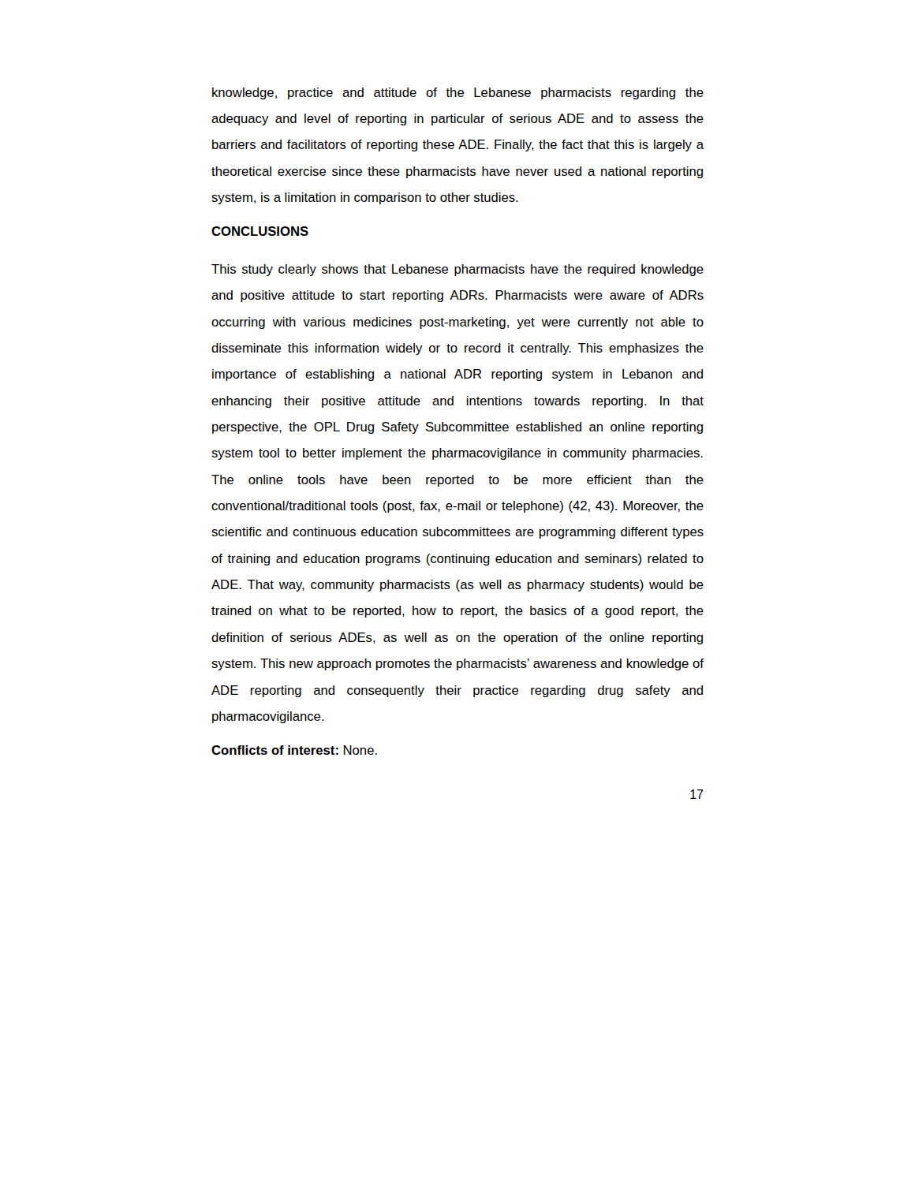knowledge, practice and attitude of the Lebanese pharmacists regarding the adequacy and level of reporting in particular of serious ADE and to assess the barriers and facilitators of reporting these ADE. Finally, the fact that this is largely a theoretical exercise since these pharmacists have never used a national reporting system, is a limitation in comparison to other studies.
CONCLUSIONS
This study clearly shows that Lebanese pharmacists have the required knowledge and positive attitude to start reporting ADRs. Pharmacists were aware of ADRs occurring with various medicines post-marketing, yet were currently not able to disseminate this information widely or to record it centrally. This emphasizes the importance of establishing a national ADR reporting system in Lebanon and enhancing their positive attitude and intentions towards reporting. In that perspective, the OPL Drug Safety Subcommittee established an online reporting system tool to better implement the pharmacovigilance in community pharmacies. The online tools have been reported to be more efficient than the conventional/traditional tools (post, fax, e-mail or telephone) (42, 43). Moreover, the scientific and continuous education subcommittees are programming different types of training and education programs (continuing education and seminars) related to ADE. That way, community pharmacists (as well as pharmacy students) would be trained on what to be reported, how to report, the basics of a good report, the definition of serious ADEs, as well as on the operation of the online reporting system. This new approach promotes the pharmacists’ awareness and knowledge of ADE reporting and consequently their practice regarding drug safety and pharmacovigilance.
Conflicts of interest: None.
17